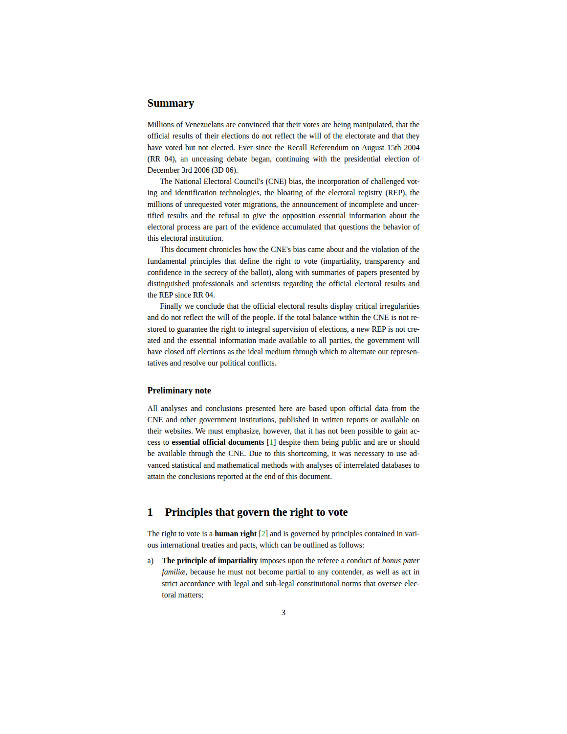Summary
Millions of Venezuelans are convinced that their votes are being manipulated, that the official results of their elections do not reflect the will of the electorate and that they have voted but not elected. Ever since the Recall Referendum on August 15th 2004 (RR 04), an unceasing debate began, continuing with the presidential election of December 3rd 2006 (3D 06).
The National Electoral Council's (CNE) bias, the incorporation of challenged voting and identification technologies, the bloating of the electoral registry (REP), the millions of unrequested voter migrations, the announcement of incomplete and uncertified results and the refusal to give the opposition essential information about the electoral process are part of the evidence accumulated that questions the behavior of this electoral institution.
This document chronicles how the CNE's bias came about and the violation of the fundamental principles that define the right to vote (impartiality, transparency and confidence in the secrecy of the ballot), along with summaries of papers presented by distinguished professionals and scientists regarding the official electoral results and the REP since RR 04.
Finally we conclude that the official electoral results display critical irregularities and do not reflect the will of the people. If the total balance within the CNE is not restored to guarantee the right to integral supervision of elections, a new REP is not created and the essential information made available to all parties, the government will have closed off elections as the ideal medium through which to alternate our representatives and resolve our political conflicts.
Preliminary note
All analyses and conclusions presented here are based upon official data from the CNE and other government institutions, published in written reports or available on their websites. We must emphasize, however, that it has not been possible to gain access to essential official documents [1] despite them being public and are or should be available through the CNE. Due to this shortcoming, it was necessary to use advanced statistical and mathematical methods with analyses of interrelated databases to attain the conclusions reported at the end of this document.
1 Principles that govern the right to vote
The right to vote is a human right [2] and is governed by principles contained in various international treaties and pacts, which can be outlined as follows:
a) The principle of impartiality imposes upon the referee a conduct of bonus pater familiæ, because he must not become partial to any contender, as well as act in strict accordance with legal and sub-legal constitutional norms that oversee electoral matters;
3